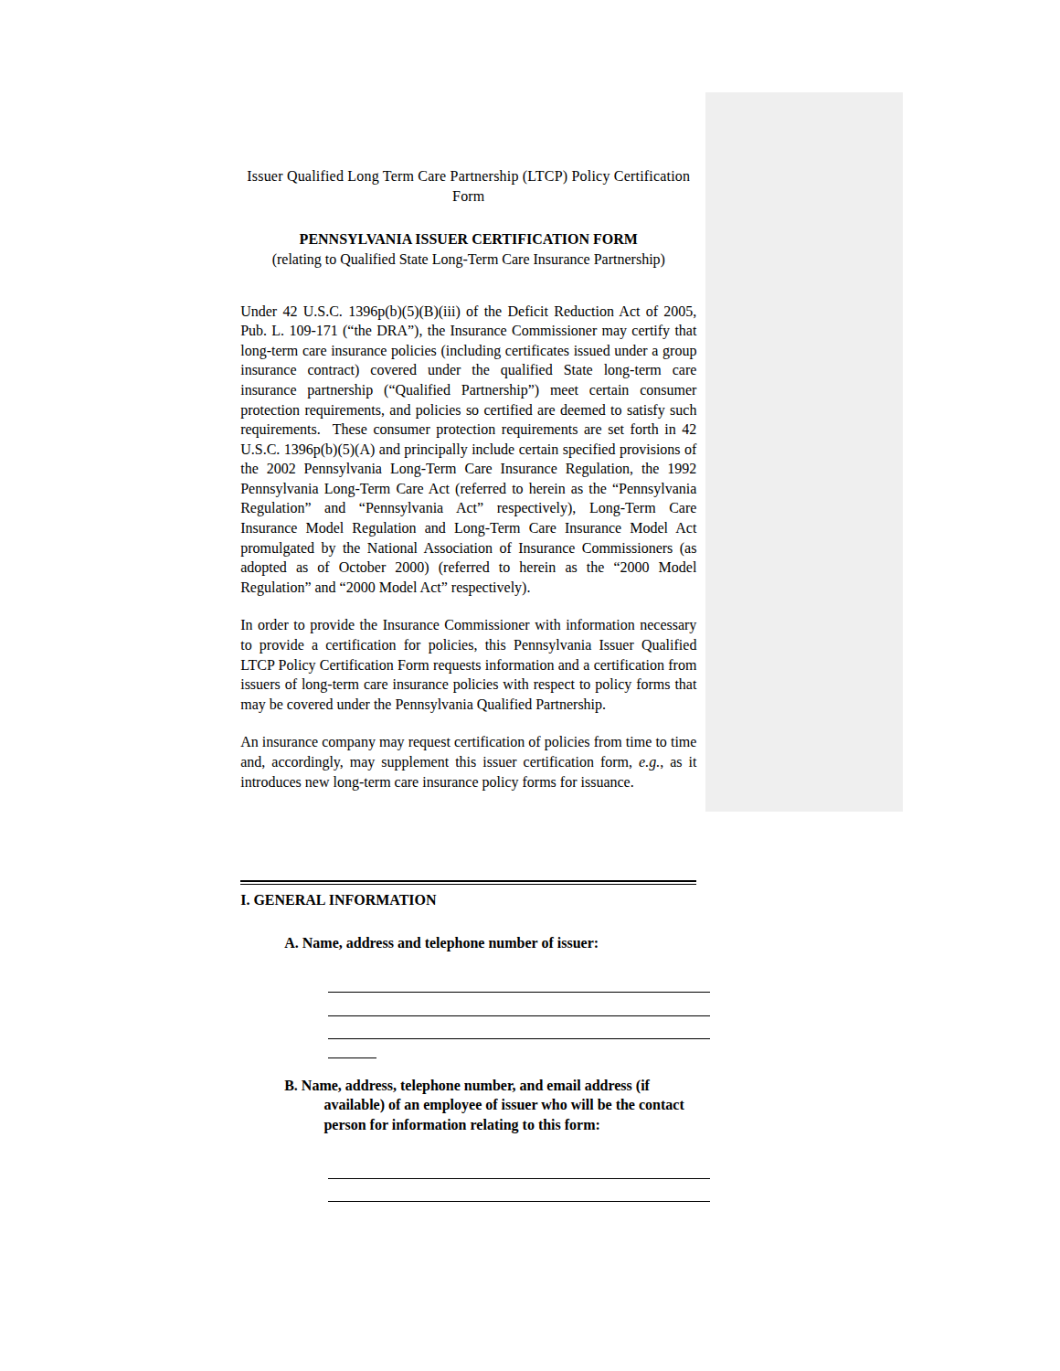Issuer Qualified Long Term Care Partnership (LTCP) Policy Certification Form
PENNSYLVANIA ISSUER CERTIFICATION FORM
(relating to Qualified State Long-Term Care Insurance Partnership)
Under 42 U.S.C. 1396p(b)(5)(B)(iii) of the Deficit Reduction Act of 2005, Pub. L. 109-171 (“the DRA”), the Insurance Commissioner may certify that long-term care insurance policies (including certificates issued under a group insurance contract) covered under the qualified State long-term care insurance partnership (“Qualified Partnership”) meet certain consumer protection requirements, and policies so certified are deemed to satisfy such requirements. These consumer protection requirements are set forth in 42 U.S.C. 1396p(b)(5)(A) and principally include certain specified provisions of the 2002 Pennsylvania Long-Term Care Insurance Regulation, the 1992 Pennsylvania Long-Term Care Act (referred to herein as the “Pennsylvania Regulation” and “Pennsylvania Act” respectively), Long-Term Care Insurance Model Regulation and Long-Term Care Insurance Model Act promulgated by the National Association of Insurance Commissioners (as adopted as of October 2000) (referred to herein as the “2000 Model Regulation” and “2000 Model Act” respectively).
In order to provide the Insurance Commissioner with information necessary to provide a certification for policies, this Pennsylvania Issuer Qualified LTCP Policy Certification Form requests information and a certification from issuers of long-term care insurance policies with respect to policy forms that may be covered under the Pennsylvania Qualified Partnership.
An insurance company may request certification of policies from time to time and, accordingly, may supplement this issuer certification form, e.g., as it introduces new long-term care insurance policy forms for issuance.
I. GENERAL INFORMATION
A. Name, address and telephone number of issuer:
B. Name, address, telephone number, and email address (if available) of an employee of issuer who will be the contact person for information relating to this form: